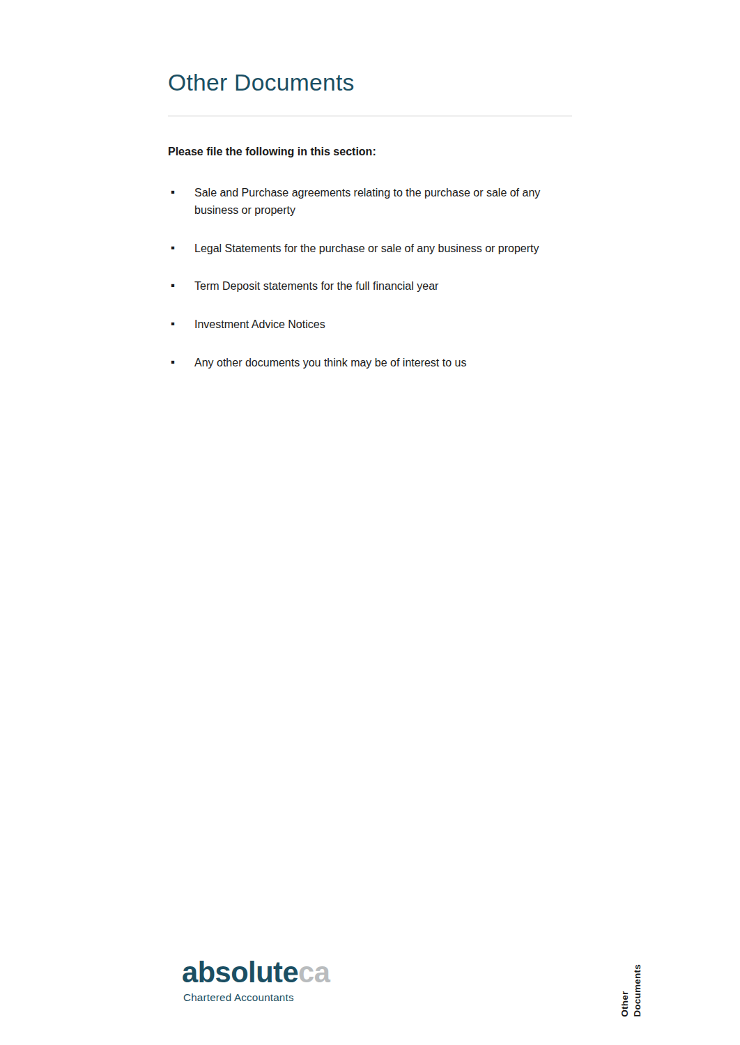Other Documents
Please file the following in this section:
Sale and Purchase agreements relating to the purchase or sale of any business or property
Legal Statements for the purchase or sale of any business or property
Term Deposit statements for the full financial year
Investment Advice Notices
Any other documents you think may be of interest to us
absolute ca
Chartered Accountants
Other
Documents